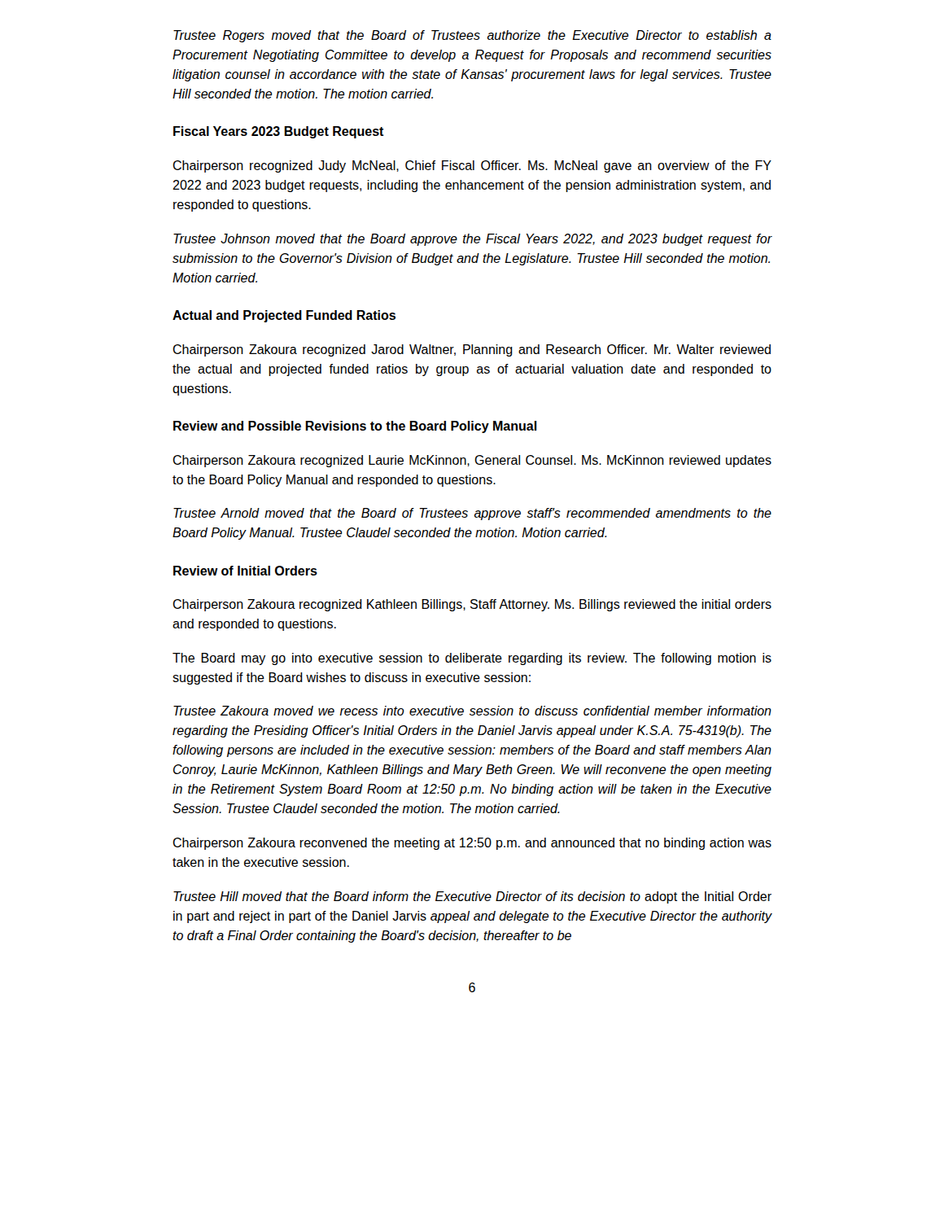Trustee Rogers moved that the Board of Trustees authorize the Executive Director to establish a Procurement Negotiating Committee to develop a Request for Proposals and recommend securities litigation counsel in accordance with the state of Kansas' procurement laws for legal services. Trustee Hill seconded the motion. The motion carried.
Fiscal Years 2023 Budget Request
Chairperson recognized Judy McNeal, Chief Fiscal Officer. Ms. McNeal gave an overview of the FY 2022 and 2023 budget requests, including the enhancement of the pension administration system, and responded to questions.
Trustee Johnson moved that the Board approve the Fiscal Years 2022, and 2023 budget request for submission to the Governor's Division of Budget and the Legislature. Trustee Hill seconded the motion. Motion carried.
Actual and Projected Funded Ratios
Chairperson Zakoura recognized Jarod Waltner, Planning and Research Officer. Mr. Walter reviewed the actual and projected funded ratios by group as of actuarial valuation date and responded to questions.
Review and Possible Revisions to the Board Policy Manual
Chairperson Zakoura recognized Laurie McKinnon, General Counsel. Ms. McKinnon reviewed updates to the Board Policy Manual and responded to questions.
Trustee Arnold moved that the Board of Trustees approve staff's recommended amendments to the Board Policy Manual. Trustee Claudel seconded the motion. Motion carried.
Review of Initial Orders
Chairperson Zakoura recognized Kathleen Billings, Staff Attorney. Ms. Billings reviewed the initial orders and responded to questions.
The Board may go into executive session to deliberate regarding its review. The following motion is suggested if the Board wishes to discuss in executive session:
Trustee Zakoura moved we recess into executive session to discuss confidential member information regarding the Presiding Officer's Initial Orders in the Daniel Jarvis appeal under K.S.A. 75-4319(b). The following persons are included in the executive session: members of the Board and staff members Alan Conroy, Laurie McKinnon, Kathleen Billings and Mary Beth Green. We will reconvene the open meeting in the Retirement System Board Room at 12:50 p.m. No binding action will be taken in the Executive Session. Trustee Claudel seconded the motion. The motion carried.
Chairperson Zakoura reconvened the meeting at 12:50 p.m. and announced that no binding action was taken in the executive session.
Trustee Hill moved that the Board inform the Executive Director of its decision to adopt the Initial Order in part and reject in part of the Daniel Jarvis appeal and delegate to the Executive Director the authority to draft a Final Order containing the Board's decision, thereafter to be
6